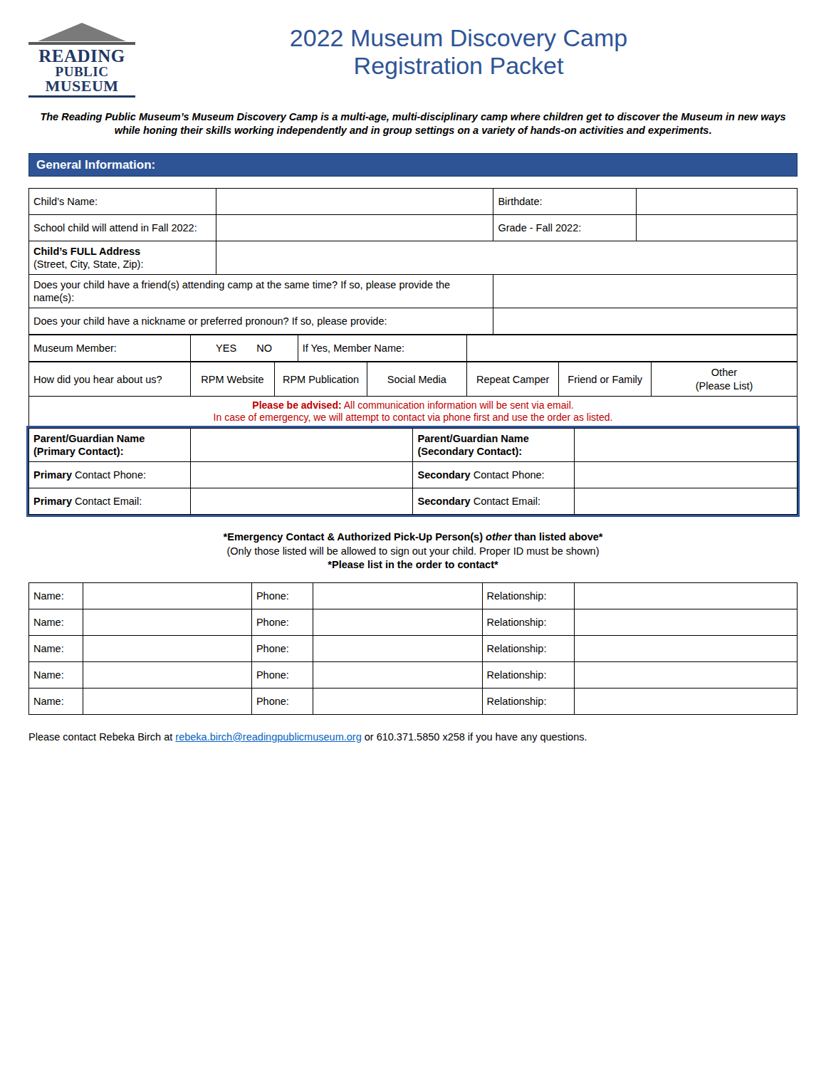READING PUBLIC MUSEUM
2022 Museum Discovery Camp
Registration Packet
The Reading Public Museum’s Museum Discovery Camp is a multi-age, multi-disciplinary camp where children get to discover the Museum in new ways while honing their skills working independently and in group settings on a variety of hands-on activities and experiments.
General Information:
| Child’s Name: | | Birthdate: | |
| School child will attend in Fall 2022: | | Grade - Fall 2022: | |
| Child’s FULL Address (Street, City, State, Zip): | |
| Does your child have a friend(s) attending camp at the same time? If so, please provide the name(s): | |
| Does your child have a nickname or preferred pronoun? If so, please provide: | |
| Museum Member: | YES NO | If Yes, Member Name: | |
| How did you hear about us? | RPM Website | RPM Publication | Social Media | Repeat Camper | Friend or Family | Other (Please List) |
| Please be advised: All communication information will be sent via email. In case of emergency, we will attempt to contact via phone first and use the order as listed. |
| Parent/Guardian Name (Primary Contact): | | Parent/Guardian Name (Secondary Contact): | |
| Primary Contact Phone: | | Secondary Contact Phone: | |
| Primary Contact Email: | | Secondary Contact Email: | |
*Emergency Contact & Authorized Pick-Up Person(s) other than listed above*
(Only those listed will be allowed to sign out your child. Proper ID must be shown)
*Please list in the order to contact*
| Name: | | Phone: | | Relationship: | |
| Name: | | Phone: | | Relationship: | |
| Name: | | Phone: | | Relationship: | |
| Name: | | Phone: | | Relationship: | |
| Name: | | Phone: | | Relationship: | |
Please contact Rebeka Birch at rebeka.birch@readingpublicmuseum.org or 610.371.5850 x258 if you have any questions.